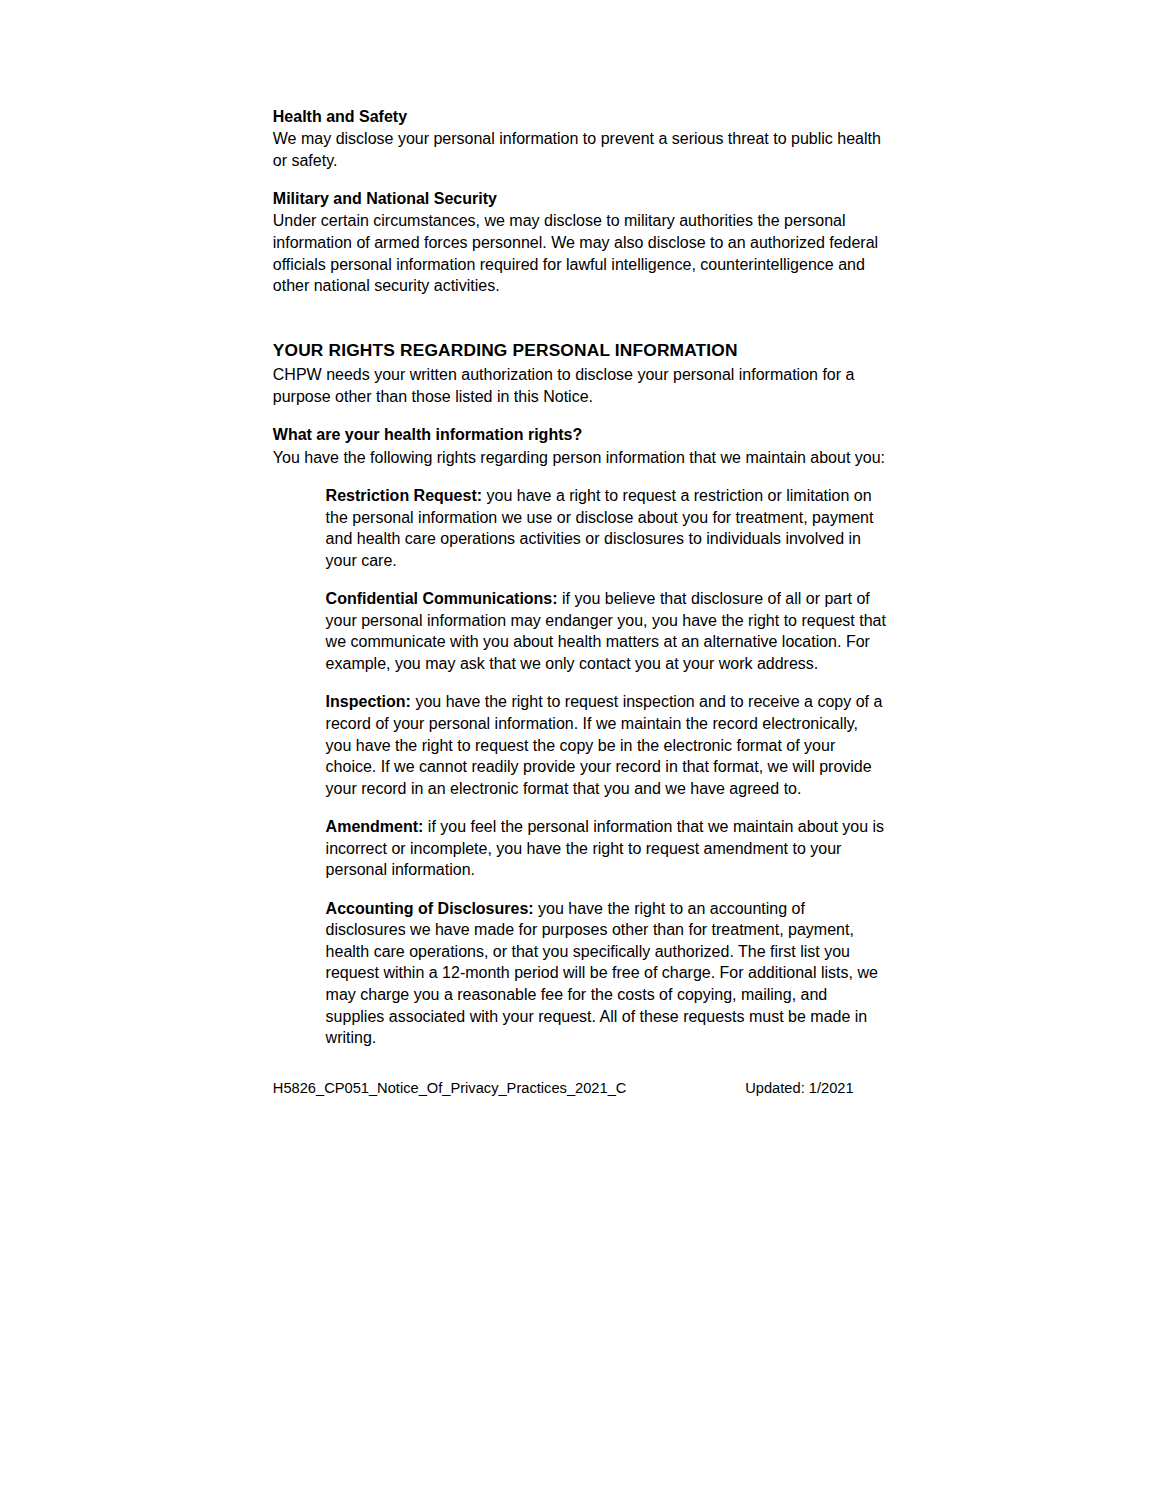Health and Safety
We may disclose your personal information to prevent a serious threat to public health or safety.
Military and National Security
Under certain circumstances, we may disclose to military authorities the personal information of armed forces personnel. We may also disclose to an authorized federal officials personal information required for lawful intelligence, counterintelligence and other national security activities.
YOUR RIGHTS REGARDING PERSONAL INFORMATION
CHPW needs your written authorization to disclose your personal information for a purpose other than those listed in this Notice.
What are your health information rights?
You have the following rights regarding person information that we maintain about you:
Restriction Request: you have a right to request a restriction or limitation on the personal information we use or disclose about you for treatment, payment and health care operations activities or disclosures to individuals involved in your care.
Confidential Communications: if you believe that disclosure of all or part of your personal information may endanger you, you have the right to request that we communicate with you about health matters at an alternative location. For example, you may ask that we only contact you at your work address.
Inspection: you have the right to request inspection and to receive a copy of a record of your personal information. If we maintain the record electronically, you have the right to request the copy be in the electronic format of your choice. If we cannot readily provide your record in that format, we will provide your record in an electronic format that you and we have agreed to.
Amendment: if you feel the personal information that we maintain about you is incorrect or incomplete, you have the right to request amendment to your personal information.
Accounting of Disclosures: you have the right to an accounting of disclosures we have made for purposes other than for treatment, payment, health care operations, or that you specifically authorized. The first list you request within a 12-month period will be free of charge. For additional lists, we may charge you a reasonable fee for the costs of copying, mailing, and supplies associated with your request. All of these requests must be made in writing.
H5826_CP051_Notice_Of_Privacy_Practices_2021_C Updated: 1/2021